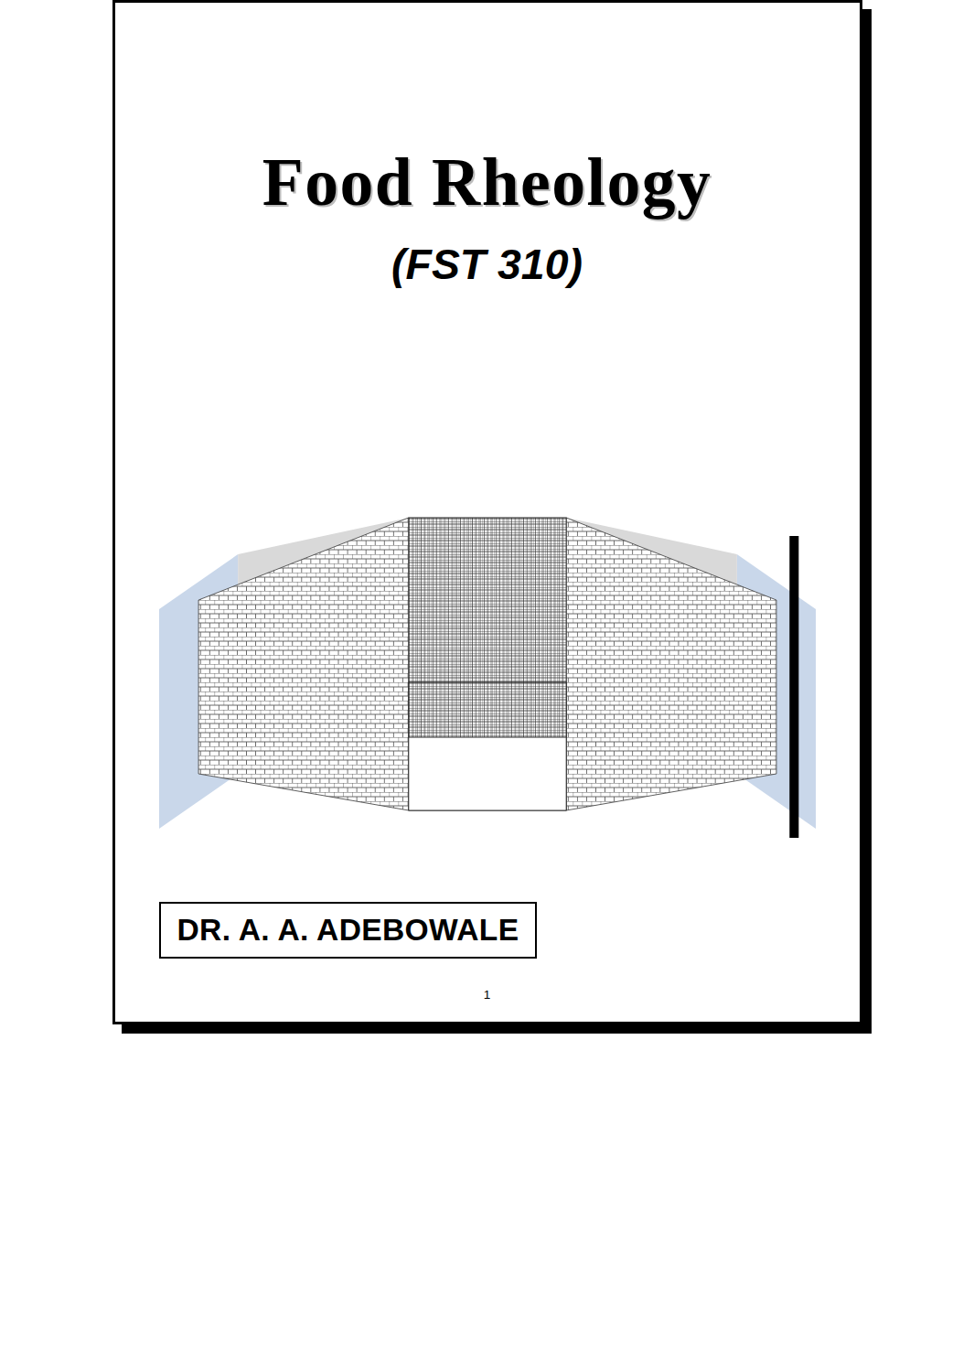Food Rheology
(FST 310)
Dr. A. A. Adebowale
1